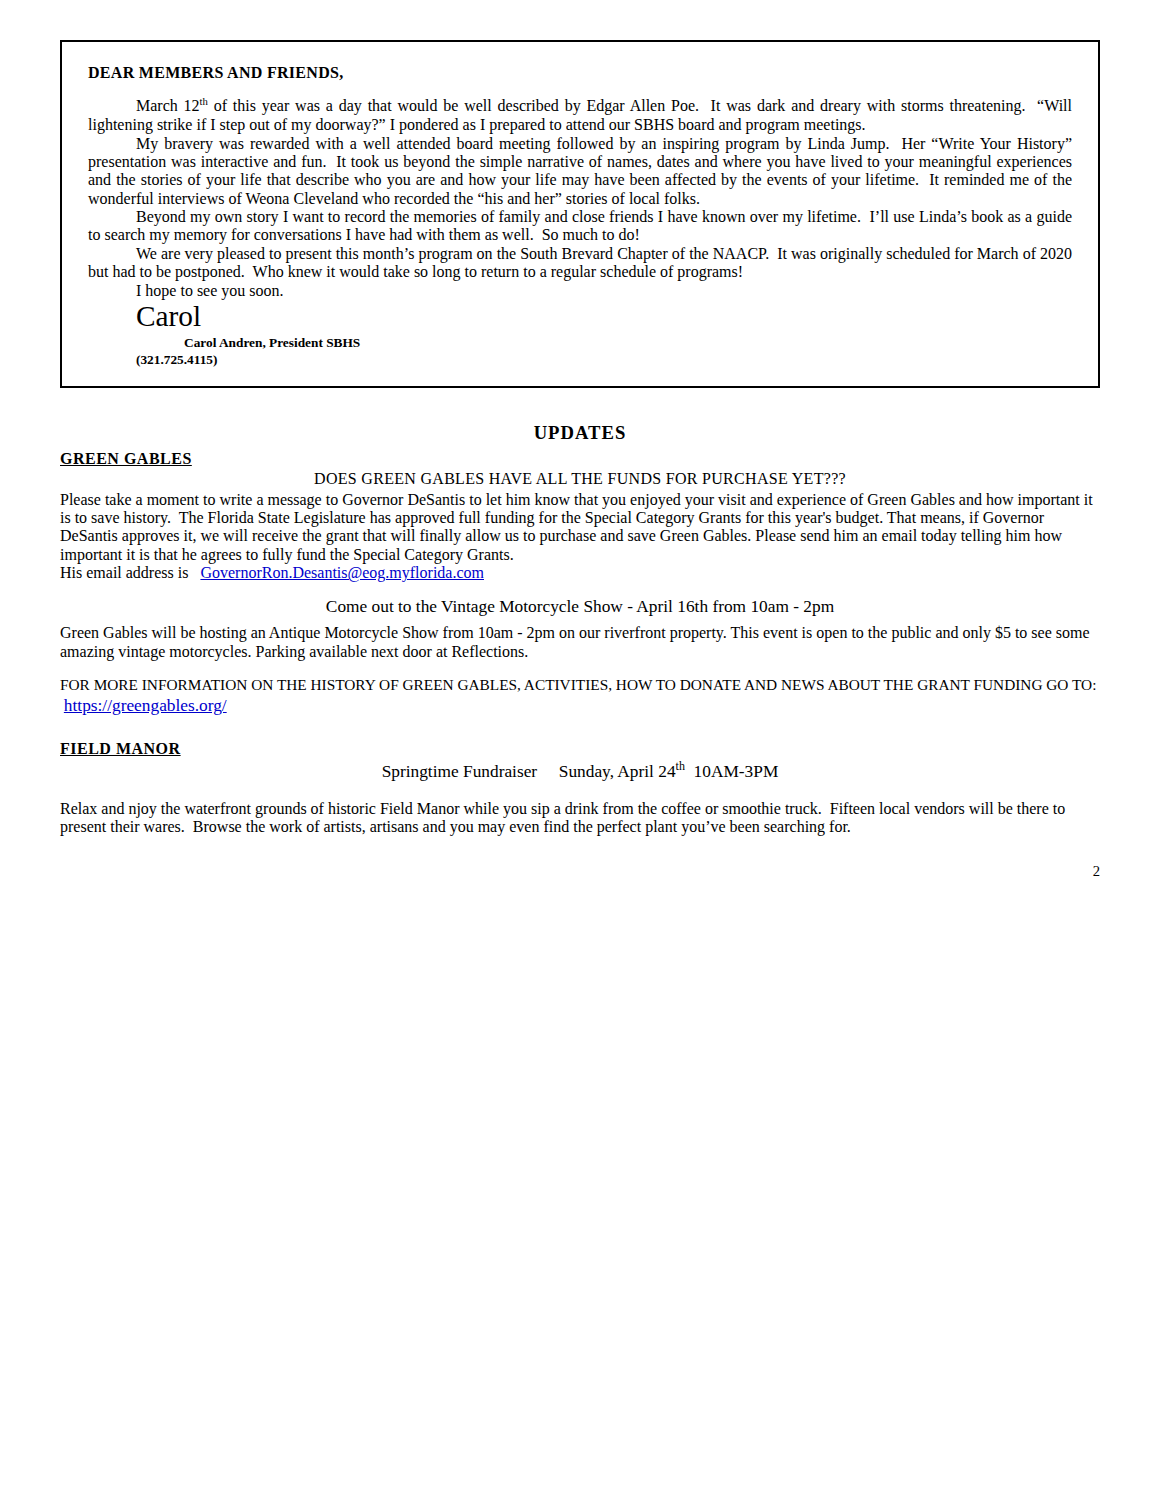DEAR MEMBERS AND FRIENDS,
March 12th of this year was a day that would be well described by Edgar Allen Poe. It was dark and dreary with storms threatening. “Will lightening strike if I step out of my doorway?” I pondered as I prepared to attend our SBHS board and program meetings.
My bravery was rewarded with a well attended board meeting followed by an inspiring program by Linda Jump. Her “Write Your History” presentation was interactive and fun. It took us beyond the simple narrative of names, dates and where you have lived to your meaningful experiences and the stories of your life that describe who you are and how your life may have been affected by the events of your lifetime. It reminded me of the wonderful interviews of Weona Cleveland who recorded the “his and her” stories of local folks.
Beyond my own story I want to record the memories of family and close friends I have known over my lifetime. I’ll use Linda’s book as a guide to search my memory for conversations I have had with them as well. So much to do!
We are very pleased to present this month’s program on the South Brevard Chapter of the NAACP. It was originally scheduled for March of 2020 but had to be postponed. Who knew it would take so long to return to a regular schedule of programs!
I hope to see you soon.
Carol
Carol Andren, President SBHS
(321.725.4115)
UPDATES
GREEN GABLES
DOES GREEN GABLES HAVE ALL THE FUNDS FOR PURCHASE YET???
Please take a moment to write a message to Governor DeSantis to let him know that you enjoyed your visit and experience of Green Gables and how important it is to save history. The Florida State Legislature has approved full funding for the Special Category Grants for this year's budget. That means, if Governor DeSantis approves it, we will receive the grant that will finally allow us to purchase and save Green Gables. Please send him an email today telling him how important it is that he agrees to fully fund the Special Category Grants.
His email address is GovernorRon.Desantis@eog.myflorida.com
Come out to the Vintage Motorcycle Show - April 16th from 10am - 2pm
Green Gables will be hosting an Antique Motorcycle Show from 10am - 2pm on our riverfront property. This event is open to the public and only $5 to see some amazing vintage motorcycles. Parking available next door at Reflections.
FOR MORE INFORMATION ON THE HISTORY OF GREEN GABLES, ACTIVITIES, HOW TO DONATE AND NEWS ABOUT THE GRANT FUNDING GO TO: https://greengables.org/
FIELD MANOR
Springtime Fundraiser Sunday, April 24th 10AM-3PM
Relax and njoy the waterfront grounds of historic Field Manor while you sip a drink from the coffee or smoothie truck. Fifteen local vendors will be there to present their wares. Browse the work of artists, artisans and you may even find the perfect plant you’ve been searching for.
2